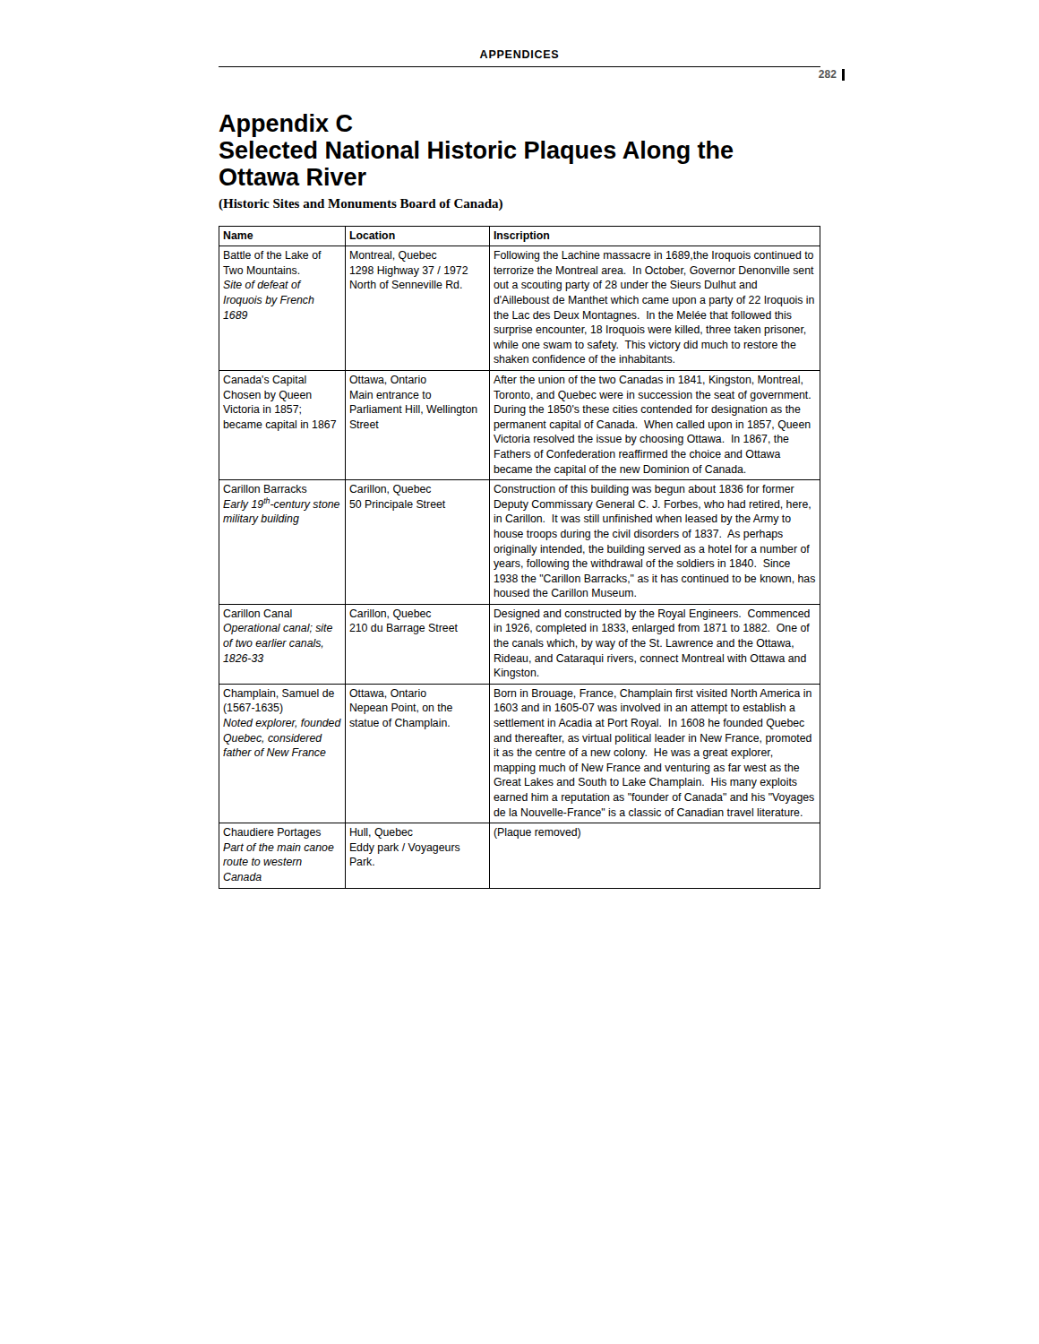APPENDICES
282
Appendix CSelected National Historic Plaques Along the Ottawa River
(Historic Sites and Monuments Board of Canada)
| Name | Location | Inscription |
| --- | --- | --- |
| Battle of the Lake of Two Mountains. Site of defeat of Iroquois by French 1689 | Montreal, Quebec 1298 Highway 37 / 1972 North of Senneville Rd. | Following the Lachine massacre in 1689,the Iroquois continued to terrorize the Montreal area. In October, Governor Denonville sent out a scouting party of 28 under the Sieurs Dulhut and d'Ailleboust de Manthet which came upon a party of 22 Iroquois in the Lac des Deux Montagnes. In the Melée that followed this surprise encounter, 18 Iroquois were killed, three taken prisoner, while one swam to safety. This victory did much to restore the shaken confidence of the inhabitants. |
| Canada's Capital Chosen by Queen Victoria in 1857; became capital in 1867 | Ottawa, Ontario Main entrance to Parliament Hill, Wellington Street | After the union of the two Canadas in 1841, Kingston, Montreal, Toronto, and Quebec were in succession the seat of government. During the 1850's these cities contended for designation as the permanent capital of Canada. When called upon in 1857, Queen Victoria resolved the issue by choosing Ottawa. In 1867, the Fathers of Confederation reaffirmed the choice and Ottawa became the capital of the new Dominion of Canada. |
| Carillon Barracks Early 19 th -century stone military building | Carillon, Quebec 50 Principale Street | Construction of this building was begun about 1836 for former Deputy Commissary General C. J. Forbes, who had retired, here, in Carillon. It was still unfinished when leased by the Army to house troops during the civil disorders of 1837. As perhaps originally intended, the building served as a hotel for a number of years, following the withdrawal of the soldiers in 1840. Since 1938 the "Carillon Barracks," as it has continued to be known, has housed the Carillon Museum. |
| Carillon Canal Operational canal; site of two earlier canals, 1826-33 | Carillon, Quebec 210 du Barrage Street | Designed and constructed by the Royal Engineers. Commenced in 1926, completed in 1833, enlarged from 1871 to 1882. One of the canals which, by way of the St. Lawrence and the Ottawa, Rideau, and Cataraqui rivers, connect Montreal with Ottawa and Kingston. |
| Champlain, Samuel de (1567-1635) Noted explorer, founded Quebec, considered father of New France | Ottawa, Ontario Nepean Point, on the statue of Champlain. | Born in Brouage, France, Champlain first visited North America in 1603 and in 1605-07 was involved in an attempt to establish a settlement in Acadia at Port Royal. In 1608 he founded Quebec and thereafter, as virtual political leader in New France, promoted it as the centre of a new colony. He was a great explorer, mapping much of New France and venturing as far west as the Great Lakes and South to Lake Champlain. His many exploits earned him a reputation as "founder of Canada" and his "Voyages de la Nouvelle-France" is a classic of Canadian travel literature. |
| Chaudiere Portages Part of the main canoe route to western Canada | Hull, Quebec Eddy park / Voyageurs Park. | (Plaque removed) |